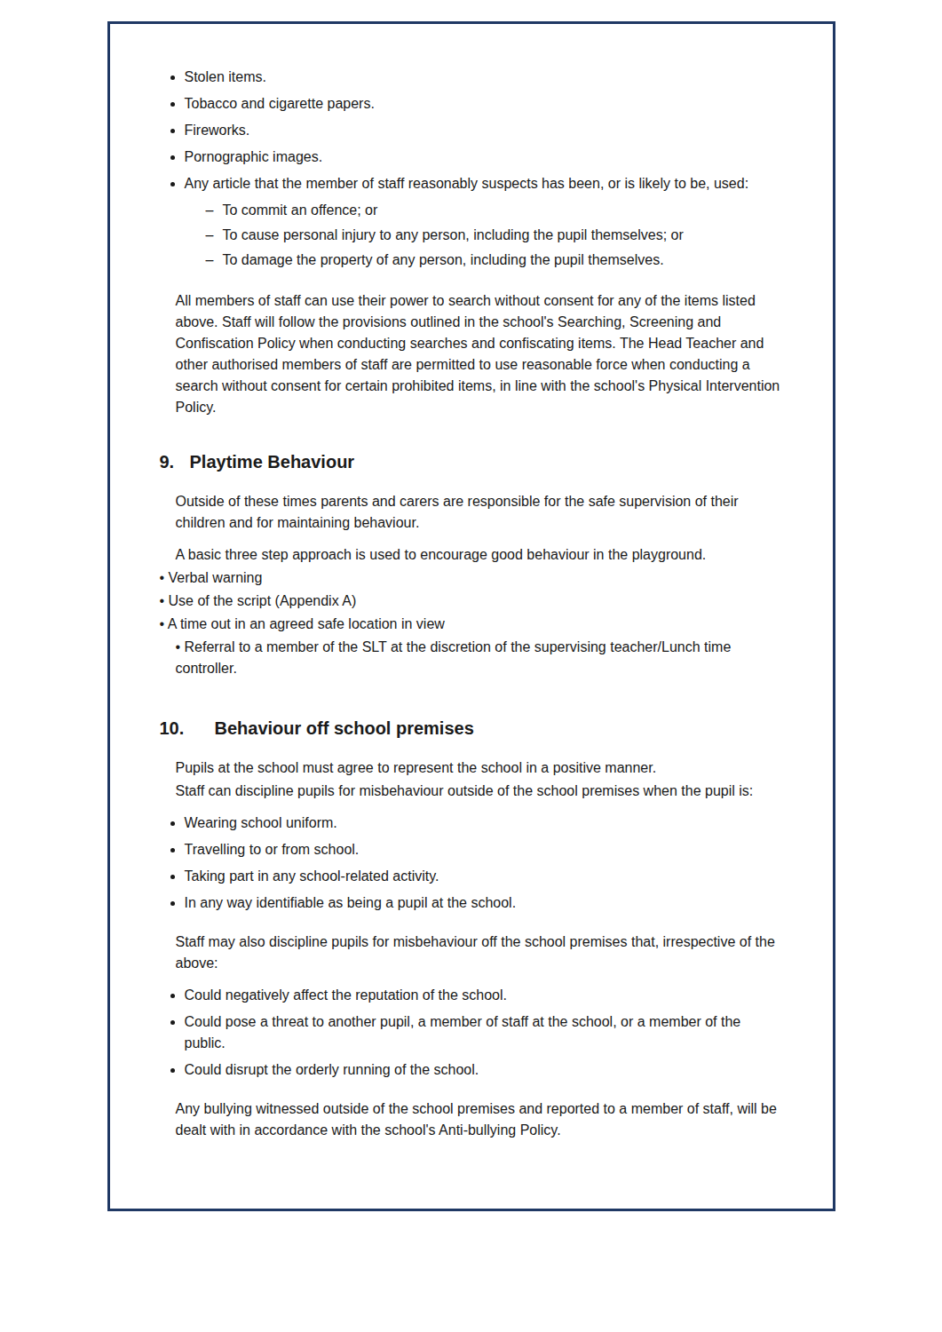Stolen items.
Tobacco and cigarette papers.
Fireworks.
Pornographic images.
Any article that the member of staff reasonably suspects has been, or is likely to be, used:
To commit an offence; or
To cause personal injury to any person, including the pupil themselves; or
To damage the property of any person, including the pupil themselves.
All members of staff can use their power to search without consent for any of the items listed above. Staff will follow the provisions outlined in the school's Searching, Screening and Confiscation Policy when conducting searches and confiscating items. The Head Teacher and other authorised members of staff are permitted to use reasonable force when conducting a search without consent for certain prohibited items, in line with the school's Physical Intervention Policy.
9. Playtime Behaviour
Outside of these times parents and carers are responsible for the safe supervision of their children and for maintaining behaviour.
A basic three step approach is used to encourage good behaviour in the playground.
• Verbal warning
• Use of the script (Appendix A)
• A time out in an agreed safe location in view
• Referral to a member of the SLT at the discretion of the supervising teacher/Lunch time controller.
10. Behaviour off school premises
Pupils at the school must agree to represent the school in a positive manner.
Staff can discipline pupils for misbehaviour outside of the school premises when the pupil is:
Wearing school uniform.
Travelling to or from school.
Taking part in any school-related activity.
In any way identifiable as being a pupil at the school.
Staff may also discipline pupils for misbehaviour off the school premises that, irrespective of the above:
Could negatively affect the reputation of the school.
Could pose a threat to another pupil, a member of staff at the school, or a member of the public.
Could disrupt the orderly running of the school.
Any bullying witnessed outside of the school premises and reported to a member of staff, will be dealt with in accordance with the school's Anti-bullying Policy.